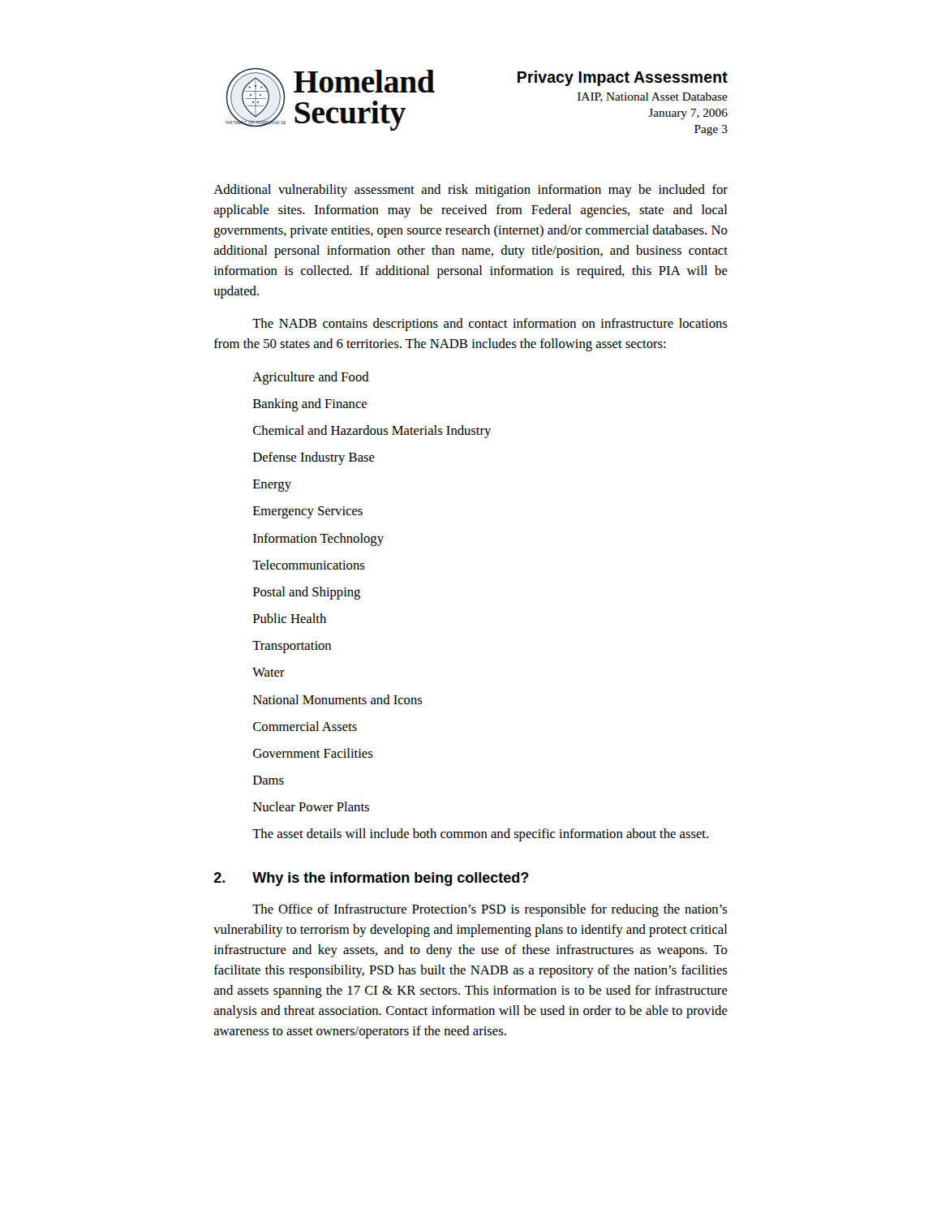U.S. DEPARTMENT OF HOMELAND SECURITY
HomelandSecurity
Privacy Impact Assessment
IAIP, National Asset Database
January 7, 2006
Page 3
Additional vulnerability assessment and risk mitigation information may be included for applicable sites. Information may be received from Federal agencies, state and local governments, private entities, open source research (internet) and/or commercial databases. No additional personal information other than name, duty title/position, and business contact information is collected. If additional personal information is required, this PIA will be updated.
The NADB contains descriptions and contact information on infrastructure locations from the 50 states and 6 territories. The NADB includes the following asset sectors:
Agriculture and Food
Banking and Finance
Chemical and Hazardous Materials Industry
Defense Industry Base
Energy
Emergency Services
Information Technology
Telecommunications
Postal and Shipping
Public Health
Transportation
Water
National Monuments and Icons
Commercial Assets
Government Facilities
Dams
Nuclear Power Plants
The asset details will include both common and specific information about the asset.
2. Why is the information being collected?
The Office of Infrastructure Protection’s PSD is responsible for reducing the nation’s vulnerability to terrorism by developing and implementing plans to identify and protect critical infrastructure and key assets, and to deny the use of these infrastructures as weapons. To facilitate this responsibility, PSD has built the NADB as a repository of the nation’s facilities and assets spanning the 17 CI & KR sectors. This information is to be used for infrastructure analysis and threat association. Contact information will be used in order to be able to provide awareness to asset owners/operators if the need arises.